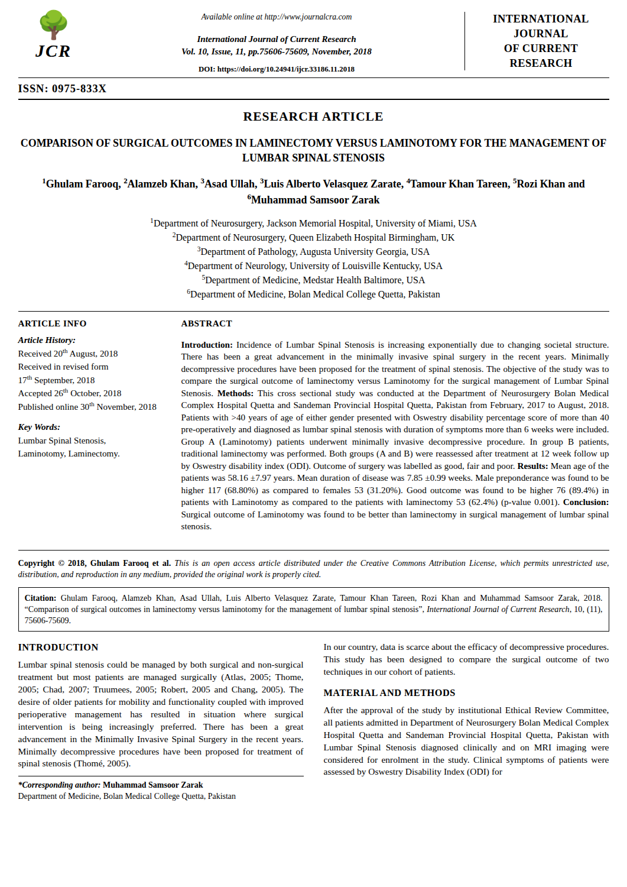🌳
JCR
Available online at http://www.journalcra.com
International Journal of Current Research
Vol. 10, Issue, 11, pp.75606-75609, November, 2018
DOI: https://doi.org/10.24941/ijcr.33186.11.2018
INTERNATIONAL JOURNAL
OF CURRENT RESEARCH
ISSN: 0975-833X
RESEARCH ARTICLE
Comparison of Surgical Outcomes in Laminectomy versus Laminotomy for the Management of Lumbar Spinal Stenosis
1Ghulam Farooq, 2Alamzeb Khan, 3Asad Ullah, 3Luis Alberto Velasquez Zarate, 4Tamour Khan Tareen, 5Rozi Khan and 6Muhammad Samsoor Zarak
1Department of Neurosurgery, Jackson Memorial Hospital, University of Miami, USA
2Department of Neurosurgery, Queen Elizabeth Hospital Birmingham, UK
3Department of Pathology, Augusta University Georgia, USA
4Department of Neurology, University of Louisville Kentucky, USA
5Department of Medicine, Medstar Health Baltimore, USA
6Department of Medicine, Bolan Medical College Quetta, Pakistan
ARTICLE INFO
Article History:
Received 20th August, 2018
Received in revised form
17th September, 2018
Accepted 26th October, 2018
Published online 30th November, 2018
Key Words:
Lumbar Spinal Stenosis,
Laminotomy, Laminectomy.
ABSTRACT
Introduction: Incidence of Lumbar Spinal Stenosis is increasing exponentially due to changing societal structure. There has been a great advancement in the minimally invasive spinal surgery in the recent years. Minimally decompressive procedures have been proposed for the treatment of spinal stenosis. The objective of the study was to compare the surgical outcome of laminectomy versus Laminotomy for the surgical management of Lumbar Spinal Stenosis. Methods: This cross sectional study was conducted at the Department of Neurosurgery Bolan Medical Complex Hospital Quetta and Sandeman Provincial Hospital Quetta, Pakistan from February, 2017 to August, 2018. Patients with >40 years of age of either gender presented with Oswestry disability percentage score of more than 40 pre-operatively and diagnosed as lumbar spinal stenosis with duration of symptoms more than 6 weeks were included. Group A (Laminotomy) patients underwent minimally invasive decompressive procedure. In group B patients, traditional laminectomy was performed. Both groups (A and B) were reassessed after treatment at 12 week follow up by Oswestry disability index (ODI). Outcome of surgery was labelled as good, fair and poor. Results: Mean age of the patients was 58.16 ±7.97 years. Mean duration of disease was 7.85 ±0.99 weeks. Male preponderance was found to be higher 117 (68.80%) as compared to females 53 (31.20%). Good outcome was found to be higher 76 (89.4%) in patients with Laminotomy as compared to the patients with laminectomy 53 (62.4%) (p-value 0.001). Conclusion: Surgical outcome of Laminotomy was found to be better than laminectomy in surgical management of lumbar spinal stenosis.
Copyright © 2018, Ghulam Farooq et al. This is an open access article distributed under the Creative Commons Attribution License, which permits unrestricted use, distribution, and reproduction in any medium, provided the original work is properly cited.
Citation: Ghulam Farooq, Alamzeb Khan, Asad Ullah, Luis Alberto Velasquez Zarate, Tamour Khan Tareen, Rozi Khan and Muhammad Samsoor Zarak, 2018. “Comparison of surgical outcomes in laminectomy versus laminotomy for the management of lumbar spinal stenosis”, International Journal of Current Research, 10, (11), 75606-75609.
Introduction
Lumbar spinal stenosis could be managed by both surgical and non-surgical treatment but most patients are managed surgically (Atlas, 2005; Thome, 2005; Chad, 2007; Truumees, 2005; Robert, 2005 and Chang, 2005). The desire of older patients for mobility and functionality coupled with improved perioperative management has resulted in situation where surgical intervention is being increasingly preferred. There has been a great advancement in the Minimally Invasive Spinal Surgery in the recent years. Minimally decompressive procedures have been proposed for treatment of spinal stenosis (Thomé, 2005).
*Corresponding author: Muhammad Samsoor Zarak
Department of Medicine, Bolan Medical College Quetta, Pakistan
In our country, data is scarce about the efficacy of decompressive procedures. This study has been designed to compare the surgical outcome of two techniques in our cohort of patients.
Material and Methods
After the approval of the study by institutional Ethical Review Committee, all patients admitted in Department of Neurosurgery Bolan Medical Complex Hospital Quetta and Sandeman Provincial Hospital Quetta, Pakistan with Lumbar Spinal Stenosis diagnosed clinically and on MRI imaging were considered for enrolment in the study. Clinical symptoms of patients were assessed by Oswestry Disability Index (ODI) for